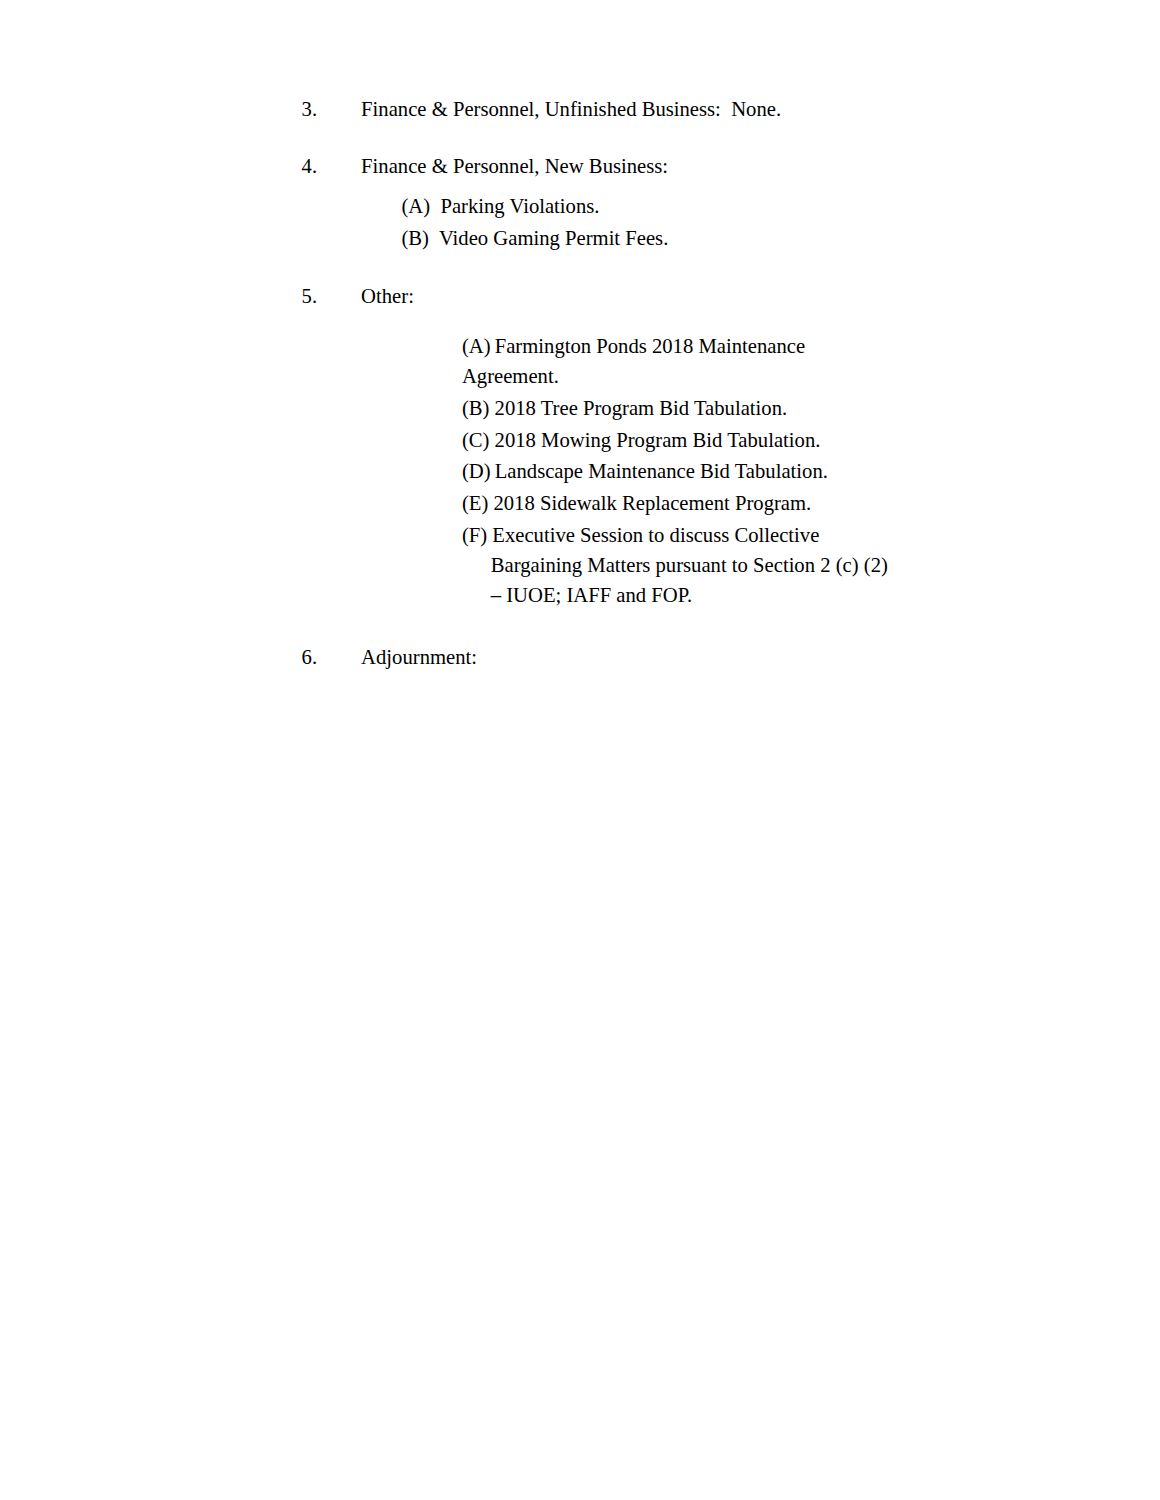3. Finance & Personnel, Unfinished Business: None.
4. Finance & Personnel, New Business:
(A) Parking Violations.
(B) Video Gaming Permit Fees.
5. Other:
(A) Farmington Ponds 2018 Maintenance Agreement.
(B) 2018 Tree Program Bid Tabulation.
(C) 2018 Mowing Program Bid Tabulation.
(D) Landscape Maintenance Bid Tabulation.
(E) 2018 Sidewalk Replacement Program.
(F) Executive Session to discuss Collective Bargaining Matters pursuant to Section 2 (c) (2) – IUOE; IAFF and FOP.
6. Adjournment: